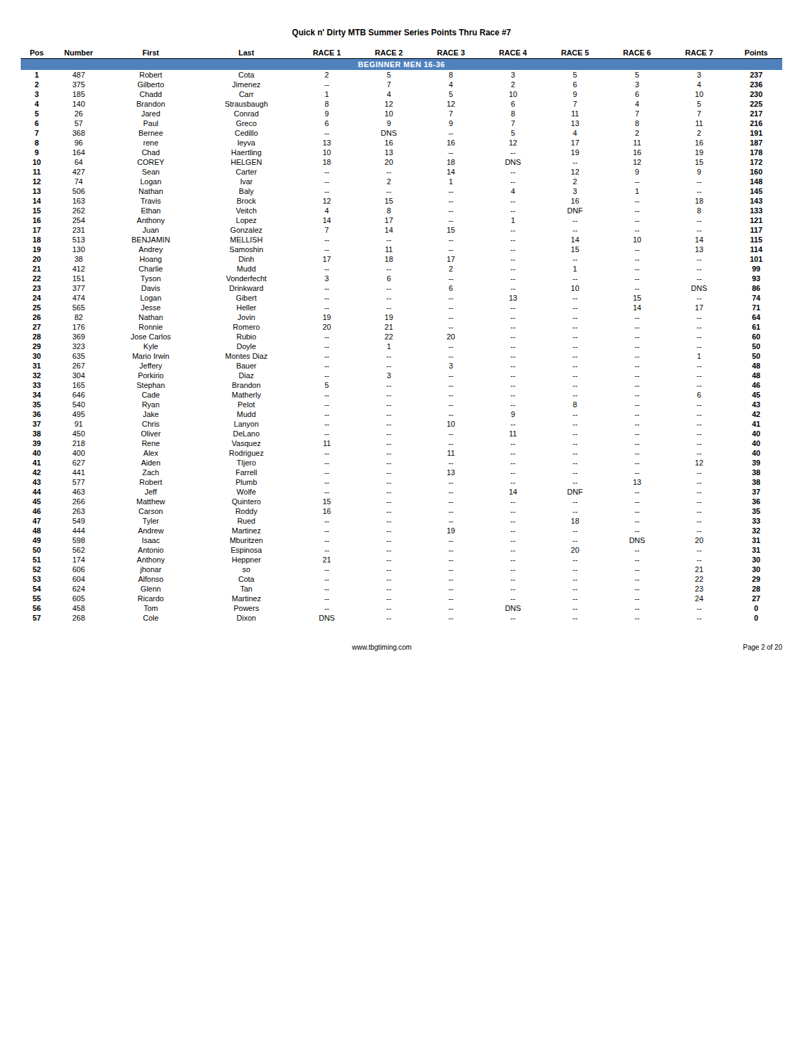Quick n' Dirty MTB Summer Series Points Thru Race #7
| Pos | Number | First | Last | RACE 1 | RACE 2 | RACE 3 | RACE 4 | RACE 5 | RACE 6 | RACE 7 | Points |
| --- | --- | --- | --- | --- | --- | --- | --- | --- | --- | --- | --- |
| BEGINNER MEN 16-36 |
| 1 | 487 | Robert | Cota | 2 | 5 | 8 | 3 | 5 | 5 | 3 | 237 |
| 2 | 375 | Gilberto | Jimenez | -- | 7 | 4 | 2 | 6 | 3 | 4 | 236 |
| 3 | 185 | Chadd | Carr | 1 | 4 | 5 | 10 | 9 | 6 | 10 | 230 |
| 4 | 140 | Brandon | Strausbaugh | 8 | 12 | 12 | 6 | 7 | 4 | 5 | 225 |
| 5 | 26 | Jared | Conrad | 9 | 10 | 7 | 8 | 11 | 7 | 7 | 217 |
| 6 | 57 | Paul | Greco | 6 | 9 | 9 | 7 | 13 | 8 | 11 | 216 |
| 7 | 368 | Bernee | Cedillo | -- | DNS | -- | 5 | 4 | 2 | 2 | 191 |
| 8 | 96 | rene | leyva | 13 | 16 | 16 | 12 | 17 | 11 | 16 | 187 |
| 9 | 164 | Chad | Haertling | 10 | 13 | -- | -- | 19 | 16 | 19 | 178 |
| 10 | 64 | COREY | HELGEN | 18 | 20 | 18 | DNS | -- | 12 | 15 | 172 |
| 11 | 427 | Sean | Carter | -- | -- | 14 | -- | 12 | 9 | 9 | 160 |
| 12 | 74 | Logan | Ivar | -- | 2 | 1 | -- | 2 | -- | -- | 148 |
| 13 | 506 | Nathan | Baly | -- | -- | -- | 4 | 3 | 1 | -- | 145 |
| 14 | 163 | Travis | Brock | 12 | 15 | -- | -- | 16 | -- | 18 | 143 |
| 15 | 262 | Ethan | Veitch | 4 | 8 | -- | -- | DNF | -- | 8 | 133 |
| 16 | 254 | Anthony | Lopez | 14 | 17 | -- | 1 | -- | -- | -- | 121 |
| 17 | 231 | Juan | Gonzalez | 7 | 14 | 15 | -- | -- | -- | -- | 117 |
| 18 | 513 | BENJAMIN | MELLISH | -- | -- | -- | -- | 14 | 10 | 14 | 115 |
| 19 | 130 | Andrey | Samoshin | -- | 11 | -- | -- | 15 | -- | 13 | 114 |
| 20 | 38 | Hoang | Dinh | 17 | 18 | 17 | -- | -- | -- | -- | 101 |
| 21 | 412 | Charlie | Mudd | -- | -- | 2 | -- | 1 | -- | -- | 99 |
| 22 | 151 | Tyson | Vonderfecht | 3 | 6 | -- | -- | -- | -- | -- | 93 |
| 23 | 377 | Davis | Drinkward | -- | -- | 6 | -- | 10 | -- | DNS | 86 |
| 24 | 474 | Logan | Gibert | -- | -- | -- | 13 | -- | 15 | -- | 74 |
| 25 | 565 | Jesse | Heller | -- | -- | -- | -- | -- | 14 | 17 | 71 |
| 26 | 82 | Nathan | Jovin | 19 | 19 | -- | -- | -- | -- | -- | 64 |
| 27 | 176 | Ronnie | Romero | 20 | 21 | -- | -- | -- | -- | -- | 61 |
| 28 | 369 | Jose Carlos | Rubio | -- | 22 | 20 | -- | -- | -- | -- | 60 |
| 29 | 323 | Kyle | Doyle | -- | 1 | -- | -- | -- | -- | -- | 50 |
| 30 | 635 | Mario Irwin | Montes Diaz | -- | -- | -- | -- | -- | -- | 1 | 50 |
| 31 | 267 | Jeffery | Bauer | -- | -- | 3 | -- | -- | -- | -- | 48 |
| 32 | 304 | Porkirio | Diaz | -- | 3 | -- | -- | -- | -- | -- | 48 |
| 33 | 165 | Stephan | Brandon | 5 | -- | -- | -- | -- | -- | -- | 46 |
| 34 | 646 | Cade | Matherly | -- | -- | -- | -- | -- | -- | 6 | 45 |
| 35 | 540 | Ryan | Pelot | -- | -- | -- | -- | 8 | -- | -- | 43 |
| 36 | 495 | Jake | Mudd | -- | -- | -- | 9 | -- | -- | -- | 42 |
| 37 | 91 | Chris | Lanyon | -- | -- | 10 | -- | -- | -- | -- | 41 |
| 38 | 450 | Oliver | DeLano | -- | -- | -- | 11 | -- | -- | -- | 40 |
| 39 | 218 | Rene | Vasquez | 11 | -- | -- | -- | -- | -- | -- | 40 |
| 40 | 400 | Alex | Rodriguez | -- | -- | 11 | -- | -- | -- | -- | 40 |
| 41 | 627 | Aiden | TIjero | -- | -- | -- | -- | -- | -- | 12 | 39 |
| 42 | 441 | Zach | Farrell | -- | -- | 13 | -- | -- | -- | -- | 38 |
| 43 | 577 | Robert | Plumb | -- | -- | -- | -- | -- | 13 | -- | 38 |
| 44 | 463 | Jeff | Wolfe | -- | -- | -- | 14 | DNF | -- | -- | 37 |
| 45 | 266 | Matthew | Quintero | 15 | -- | -- | -- | -- | -- | -- | 36 |
| 46 | 263 | Carson | Roddy | 16 | -- | -- | -- | -- | -- | -- | 35 |
| 47 | 549 | Tyler | Rued | -- | -- | -- | -- | 18 | -- | -- | 33 |
| 48 | 444 | Andrew | Martinez | -- | -- | 19 | -- | -- | -- | -- | 32 |
| 49 | 598 | Isaac | Mburitzen | -- | -- | -- | -- | -- | DNS | 20 | 31 |
| 50 | 562 | Antonio | Espinosa | -- | -- | -- | -- | 20 | -- | -- | 31 |
| 51 | 174 | Anthony | Heppner | 21 | -- | -- | -- | -- | -- | -- | 30 |
| 52 | 606 | jhonar | so | -- | -- | -- | -- | -- | -- | 21 | 30 |
| 53 | 604 | Alfonso | Cota | -- | -- | -- | -- | -- | -- | 22 | 29 |
| 54 | 624 | Glenn | Tan | -- | -- | -- | -- | -- | -- | 23 | 28 |
| 55 | 605 | Ricardo | Martinez | -- | -- | -- | -- | -- | -- | 24 | 27 |
| 56 | 458 | Tom | Powers | -- | -- | -- | DNS | -- | -- | -- | 0 |
| 57 | 268 | Cole | Dixon | DNS | -- | -- | -- | -- | -- | -- | 0 |
www.tbgtiming.com
Page 2 of 20